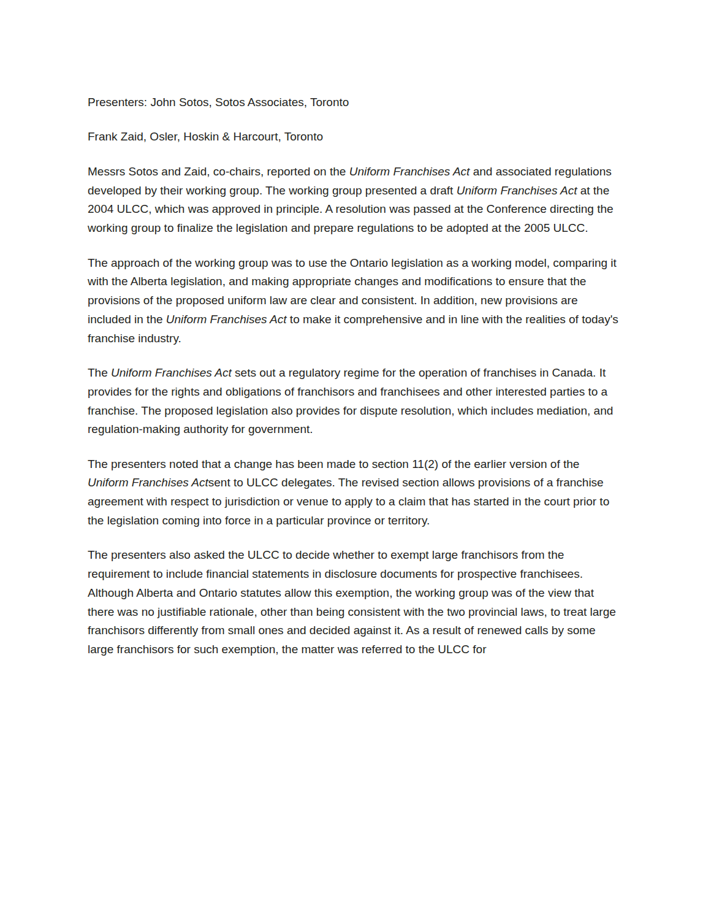Presenters: John Sotos, Sotos Associates, Toronto
Frank Zaid, Osler, Hoskin & Harcourt, Toronto
Messrs Sotos and Zaid, co-chairs, reported on the Uniform Franchises Act and associated regulations developed by their working group. The working group presented a draft Uniform Franchises Act at the 2004 ULCC, which was approved in principle. A resolution was passed at the Conference directing the working group to finalize the legislation and prepare regulations to be adopted at the 2005 ULCC.
The approach of the working group was to use the Ontario legislation as a working model, comparing it with the Alberta legislation, and making appropriate changes and modifications to ensure that the provisions of the proposed uniform law are clear and consistent. In addition, new provisions are included in the Uniform Franchises Act to make it comprehensive and in line with the realities of today's franchise industry.
The Uniform Franchises Act sets out a regulatory regime for the operation of franchises in Canada. It provides for the rights and obligations of franchisors and franchisees and other interested parties to a franchise. The proposed legislation also provides for dispute resolution, which includes mediation, and regulation-making authority for government.
The presenters noted that a change has been made to section 11(2) of the earlier version of the Uniform Franchises Actsent to ULCC delegates. The revised section allows provisions of a franchise agreement with respect to jurisdiction or venue to apply to a claim that has started in the court prior to the legislation coming into force in a particular province or territory.
The presenters also asked the ULCC to decide whether to exempt large franchisors from the requirement to include financial statements in disclosure documents for prospective franchisees. Although Alberta and Ontario statutes allow this exemption, the working group was of the view that there was no justifiable rationale, other than being consistent with the two provincial laws, to treat large franchisors differently from small ones and decided against it. As a result of renewed calls by some large franchisors for such exemption, the matter was referred to the ULCC for